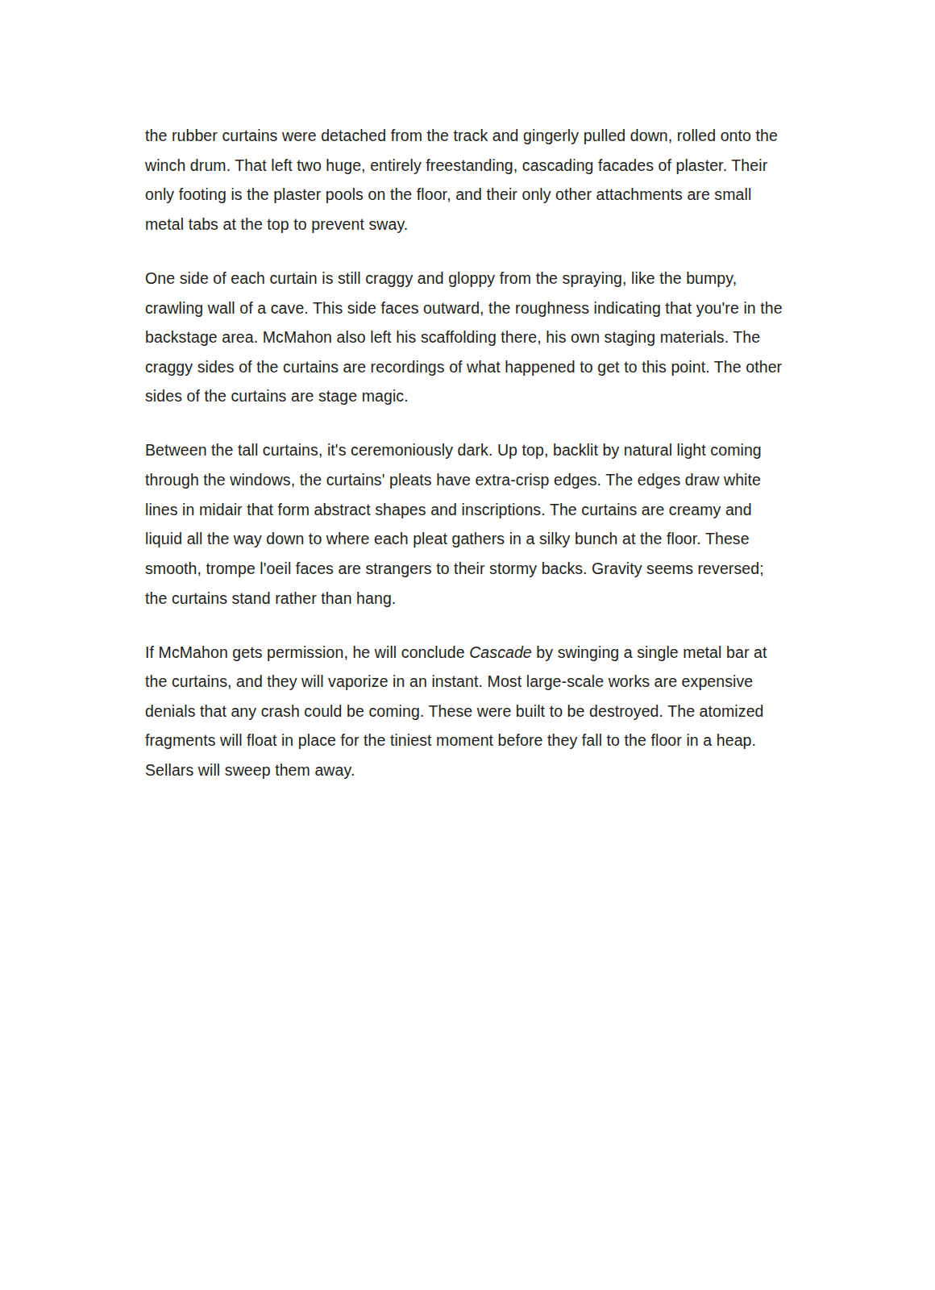the rubber curtains were detached from the track and gingerly pulled down, rolled onto the winch drum. That left two huge, entirely freestanding, cascading facades of plaster. Their only footing is the plaster pools on the floor, and their only other attachments are small metal tabs at the top to prevent sway.
One side of each curtain is still craggy and gloppy from the spraying, like the bumpy, crawling wall of a cave. This side faces outward, the roughness indicating that you're in the backstage area. McMahon also left his scaffolding there, his own staging materials. The craggy sides of the curtains are recordings of what happened to get to this point. The other sides of the curtains are stage magic.
Between the tall curtains, it's ceremoniously dark. Up top, backlit by natural light coming through the windows, the curtains' pleats have extra-crisp edges. The edges draw white lines in midair that form abstract shapes and inscriptions. The curtains are creamy and liquid all the way down to where each pleat gathers in a silky bunch at the floor. These smooth, trompe l'oeil faces are strangers to their stormy backs. Gravity seems reversed; the curtains stand rather than hang.
If McMahon gets permission, he will conclude Cascade by swinging a single metal bar at the curtains, and they will vaporize in an instant. Most large-scale works are expensive denials that any crash could be coming. These were built to be destroyed. The atomized fragments will float in place for the tiniest moment before they fall to the floor in a heap. Sellars will sweep them away.